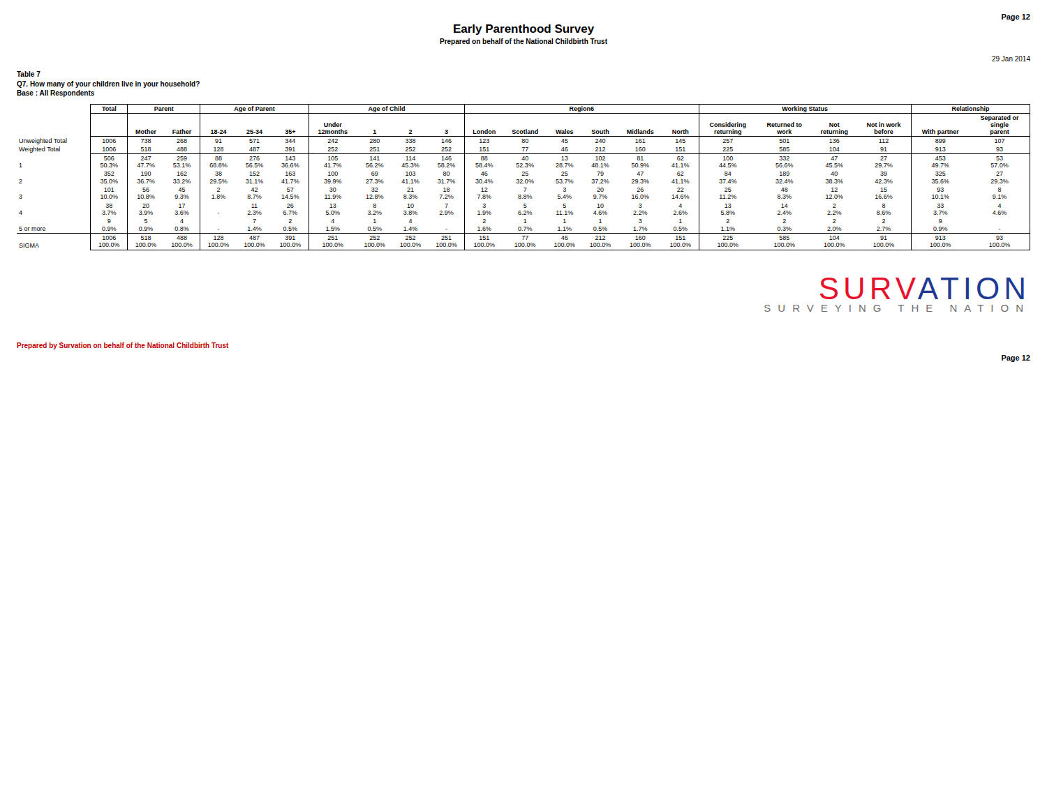Page 12
Early Parenthood Survey
Prepared on behalf of the National Childbirth Trust
29 Jan 2014
Table 7
Q7. How many of your children live in your household?
Base : All Respondents
| | Total | Parent | Age of Parent | Age of Child | Region6 | Working Status | Relationship |
| --- | --- | --- | --- | --- | --- | --- | --- |
| | | Mother | Father | 18-24 | 25-34 | 35+ | Under 12months | 1 | 2 | 3 | London | Scotland | Wales | South | Midlands | North | Considering returning | Returned to work | Not returning | Not in work before | With partner | Separated or single parent |
| Unweighted Total | 1006 | 738 | 268 | 91 | 571 | 344 | 242 | 280 | 338 | 146 | 123 | 80 | 45 | 240 | 161 | 145 | 257 | 501 | 136 | 112 | 899 | 107 |
| Weighted Total | 1006 | 518 | 488 | 128 | 487 | 391 | 252 | 251 | 252 | 252 | 151 | 77 | 46 | 212 | 160 | 151 | 225 | 585 | 104 | 91 | 913 | 93 |
| 1 | 506 50.3% | 247 47.7% | 259 53.1% | 88 68.8% | 276 56.5% | 143 36.6% | 105 41.7% | 141 56.2% | 114 45.3% | 146 58.2% | 88 58.4% | 40 52.3% | 13 28.7% | 102 48.1% | 81 50.9% | 62 41.1% | 100 44.5% | 332 56.6% | 47 45.5% | 27 29.7% | 453 49.7% | 53 57.0% |
| 2 | 352 35.0% | 190 36.7% | 162 33.2% | 38 29.5% | 152 31.1% | 163 41.7% | 100 39.9% | 69 27.3% | 103 41.1% | 80 31.7% | 46 30.4% | 25 32.0% | 25 53.7% | 79 37.2% | 47 29.3% | 62 41.1% | 84 37.4% | 189 32.4% | 40 38.3% | 39 42.3% | 325 35.6% | 27 29.3% |
| 3 | 101 10.0% | 56 10.8% | 45 9.3% | 2 1.8% | 42 8.7% | 57 14.5% | 30 11.9% | 32 12.8% | 21 8.3% | 18 7.2% | 12 7.8% | 7 8.8% | 3 5.4% | 20 9.7% | 26 16.0% | 22 14.6% | 25 11.2% | 48 8.3% | 12 12.0% | 15 16.6% | 93 10.1% | 8 9.1% |
| 4 | 38 3.7% | 20 3.9% | 17 3.6% | - | 11 2.3% | 26 6.7% | 13 5.0% | 8 3.2% | 10 3.8% | 7 2.9% | 3 1.9% | 5 6.2% | 5 11.1% | 10 4.6% | 3 2.2% | 4 2.6% | 13 5.8% | 14 2.4% | 2 2.2% | 8 8.6% | 33 3.7% | 4 4.6% |
| 5 or more | 9 0.9% | 5 0.9% | 4 0.8% | - | 7 1.4% | 2 0.5% | 4 1.5% | 1 0.5% | 4 1.4% | - | 2 1.6% | 1 0.7% | 1 1.1% | 1 0.5% | 3 1.7% | 1 0.5% | 2 1.1% | 2 0.3% | 2 2.0% | 2 2.7% | 9 0.9% | - |
| SIGMA | 1006 100.0% | 518 100.0% | 488 100.0% | 128 100.0% | 487 100.0% | 391 100.0% | 251 100.0% | 252 100.0% | 252 100.0% | 251 100.0% | 151 100.0% | 77 100.0% | 46 100.0% | 212 100.0% | 160 100.0% | 151 100.0% | 225 100.0% | 585 100.0% | 104 100.0% | 91 100.0% | 913 100.0% | 93 100.0% |
SURV ATION
SURVEYING THE NATION
Prepared by Survation on behalf of the National Childbirth Trust
Page 12